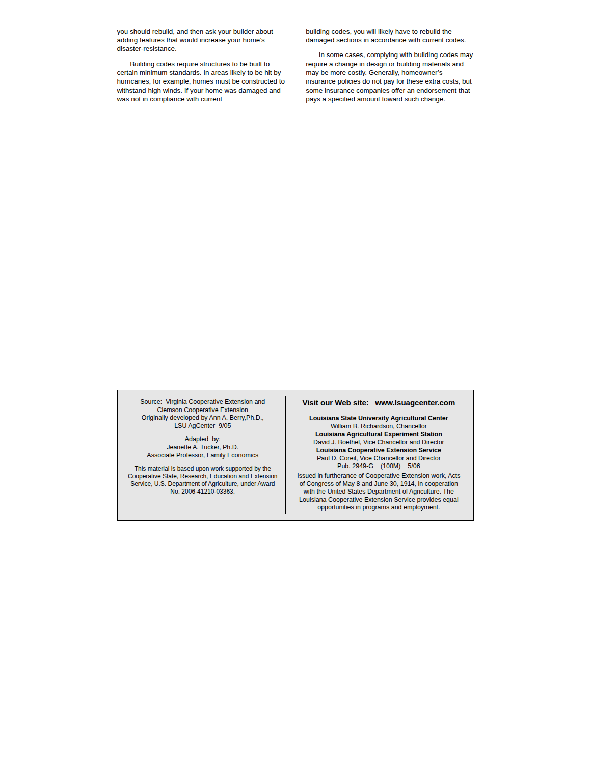you should rebuild, and then ask your builder about adding features that would increase your home’s disaster-resistance.
Building codes require structures to be built to certain minimum standards. In areas likely to be hit by hurricanes, for example, homes must be constructed to withstand high winds. If your home was damaged and was not in compliance with current
building codes, you will likely have to rebuild the damaged sections in accordance with current codes.
In some cases, complying with building codes may require a change in design or building materials and may be more costly. Generally, homeowner’s insurance policies do not pay for these extra costs, but some insurance companies offer an endorsement that pays a specified amount toward such change.
Source: Virginia Cooperative Extension and Clemson Cooperative Extension
Originally developed by Ann A. Berry,Ph.D.,
LSU AgCenter 9/05
Adapted by:
Jeanette A. Tucker, Ph.D.
Associate Professor, Family Economics
This material is based upon work supported by the Cooperative State, Research, Education and Extension Service, U.S. Department of Agriculture, under Award No. 2006-41210-03363.
Visit our Web site: www.lsuagcenter.com
Louisiana State University Agricultural Center
William B. Richardson, Chancellor
Louisiana Agricultural Experiment Station
David J. Boethel, Vice Chancellor and Director
Louisiana Cooperative Extension Service
Paul D. Coreil, Vice Chancellor and Director
Pub. 2949-G (100M) 5/06
Issued in furtherance of Cooperative Extension work, Acts of Congress of May 8 and June 30, 1914, in cooperation with the United States Department of Agriculture. The Louisiana Cooperative Extension Service provides equal opportunities in programs and employment.